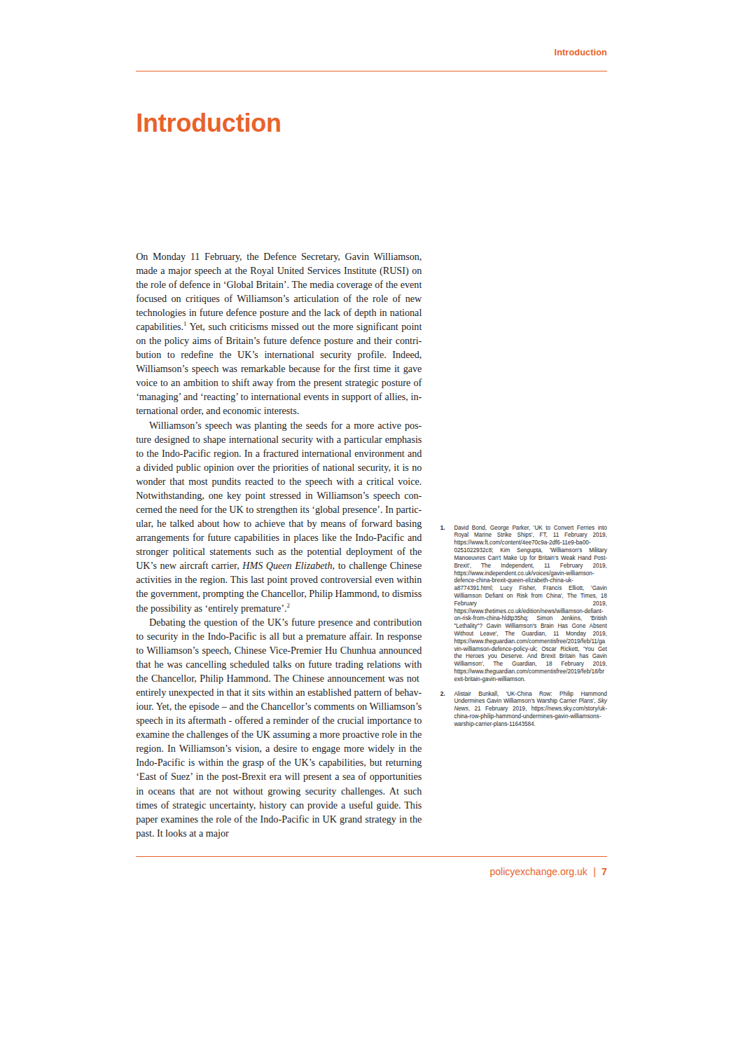Introduction
Introduction
On Monday 11 February, the Defence Secretary, Gavin Williamson, made a major speech at the Royal United Services Institute (RUSI) on the role of defence in ‘Global Britain’. The media coverage of the event focused on critiques of Williamson’s articulation of the role of new technologies in future defence posture and the lack of depth in national capabilities.1 Yet, such criticisms missed out the more significant point on the policy aims of Britain’s future defence posture and their contribution to redefine the UK’s international security profile. Indeed, Williamson’s speech was remarkable because for the first time it gave voice to an ambition to shift away from the present strategic posture of ‘managing’ and ‘reacting’ to international events in support of allies, international order, and economic interests.
Williamson’s speech was planting the seeds for a more active posture designed to shape international security with a particular emphasis to the Indo-Pacific region. In a fractured international environment and a divided public opinion over the priorities of national security, it is no wonder that most pundits reacted to the speech with a critical voice. Notwithstanding, one key point stressed in Williamson’s speech concerned the need for the UK to strengthen its ‘global presence’. In particular, he talked about how to achieve that by means of forward basing arrangements for future capabilities in places like the Indo-Pacific and stronger political statements such as the potential deployment of the UK’s new aircraft carrier, HMS Queen Elizabeth, to challenge Chinese activities in the region. This last point proved controversial even within the government, prompting the Chancellor, Philip Hammond, to dismiss the possibility as ‘entirely premature’.2
Debating the question of the UK’s future presence and contribution to security in the Indo-Pacific is all but a premature affair. In response to Williamson’s speech, Chinese Vice-Premier Hu Chunhua announced that he was cancelling scheduled talks on future trading relations with the Chancellor, Philip Hammond. The Chinese announcement was not entirely unexpected in that it sits within an established pattern of behaviour. Yet, the episode – and the Chancellor’s comments on Williamson’s speech in its aftermath - offered a reminder of the crucial importance to examine the challenges of the UK assuming a more proactive role in the region. In Williamson’s vision, a desire to engage more widely in the Indo-Pacific is within the grasp of the UK’s capabilities, but returning ‘East of Suez’ in the post-Brexit era will present a sea of opportunities in oceans that are not without growing security challenges. At such times of strategic uncertainty, history can provide a useful guide. This paper examines the role of the Indo-Pacific in UK grand strategy in the past. It looks at a major
1.
David Bond, George Parker, 'UK to Convert Ferries into Royal Marine Strike Ships', FT, 11 February 2019, https://www.ft.com/content/4ee70c9a-2df6-11e9-ba00-0251022932c8; Kim Sengupta, 'Williamson's Military Manoeuvres Can't Make Up for Britain's Weak Hand Post-Brexit', The Independent, 11 February 2019, https://www.independent.co.uk/voices/gavin-williamson-defence-china-brexit-queen-elizabeth-china-uk-a8774391.html; Lucy Fisher, Francis Elliott, 'Gavin Williamson Defiant on Risk from China', The Times, 18 February 2019, https://www.thetimes.co.uk/edition/news/williamson-defiant-on-risk-from-china-hldtp35hq; Simon Jenkins, 'British "Lethality"? Gavin Williamson's Brain Has Gone Absent Without Leave', The Guardian, 11 Monday 2019, https://www.theguardian.com/commentisfree/2019/feb/11/gavin-williamson-defence-policy-uk; Oscar Rickett, 'You Get the Heroes you Deserve. And Brexit Britain has Gavin Williamson', The Guardian, 18 February 2019, https://www.theguardian.com/commentisfree/2019/feb/18/brexit-britain-gavin-williamson.
2.
Alistair Bunkall, 'UK-China Row: Philip Hammond Undermines Gavin Williamson's Warship Carrier Plans', Sky News, 21 February 2019, https://news.sky.com/story/uk-china-row-philip-hammond-undermines-gavin-williamsons-warship-carrier-plans-11643584.
policyexchange.org.uk|7